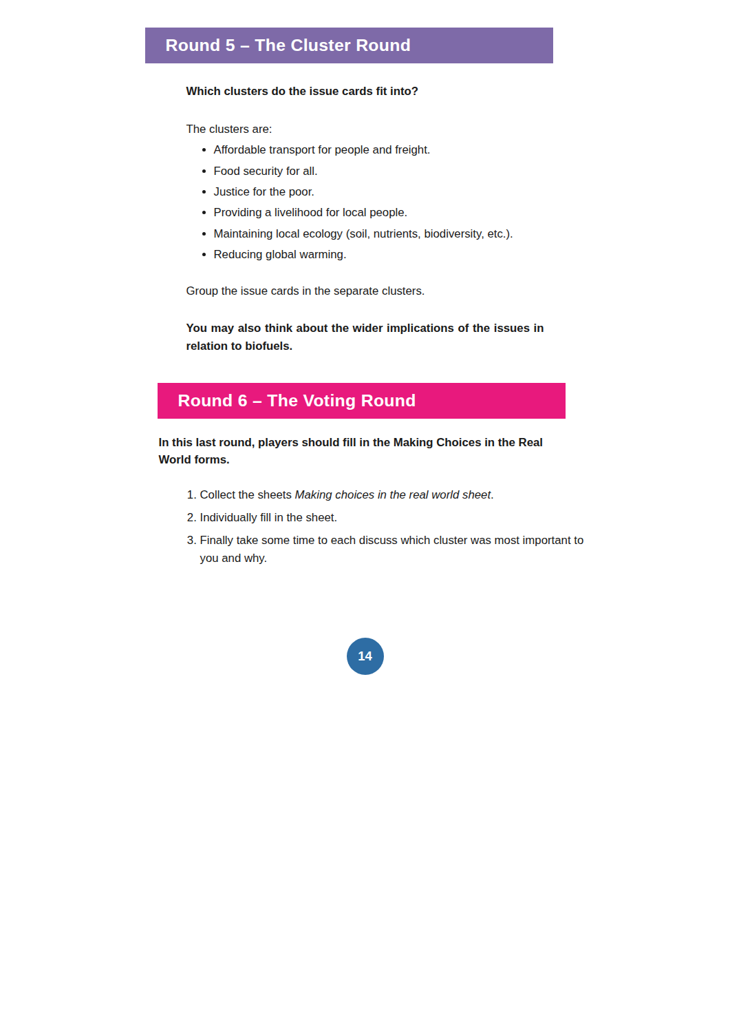Round 5 – The Cluster Round
Which clusters do the issue cards fit into?
The clusters are:
Affordable transport for people and freight.
Food security for all.
Justice for the poor.
Providing a livelihood for local people.
Maintaining local ecology (soil, nutrients, biodiversity, etc.).
Reducing global warming.
Group the issue cards in the separate clusters.
You may also think about the wider implications of the issues in relation to biofuels.
Round 6 – The Voting Round
In this last round, players should fill in the Making Choices in the Real World forms.
Collect the sheets Making choices in the real world sheet.
Individually fill in the sheet.
Finally take some time to each discuss which cluster was most important to you and why.
14